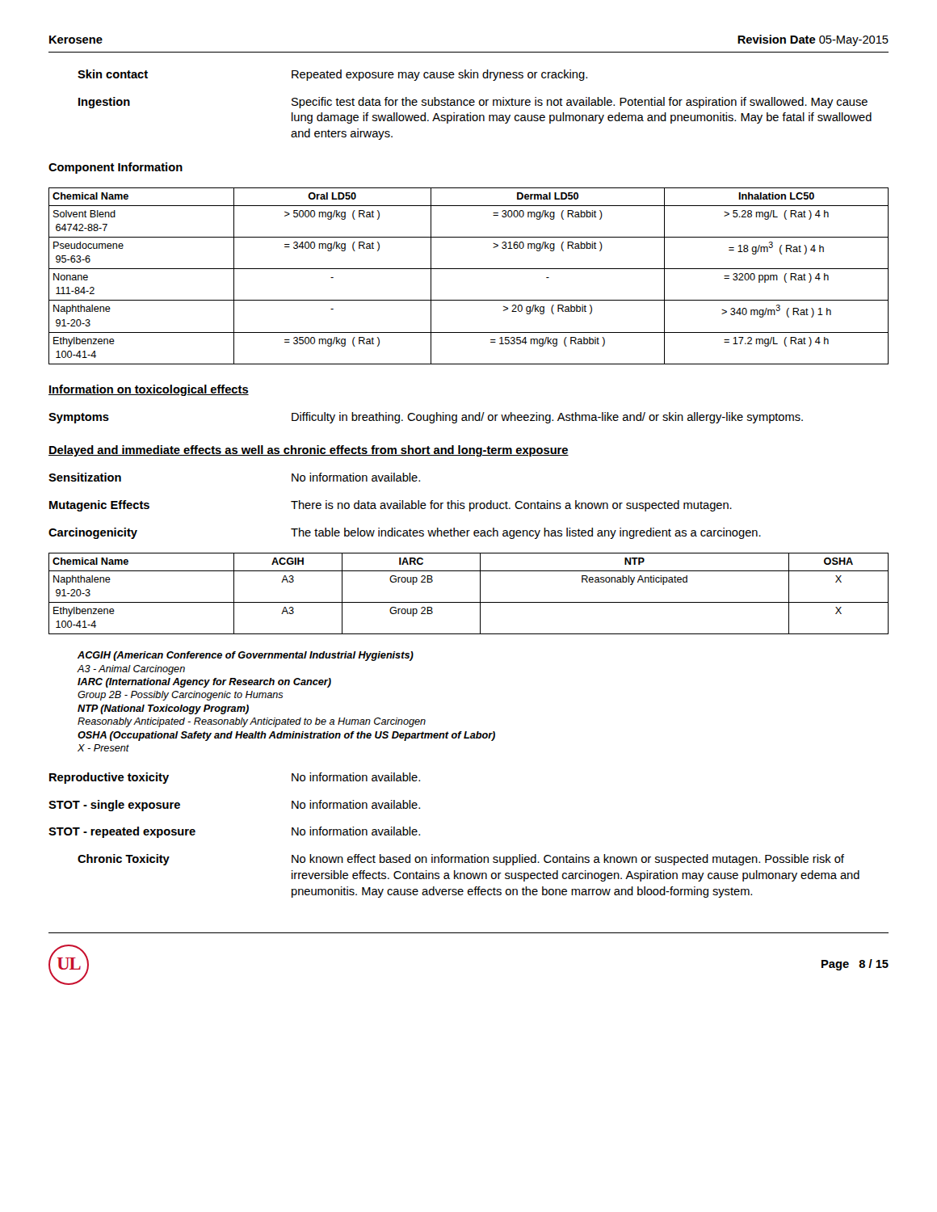Kerosene Revision Date 05-May-2015
Skin contact
Repeated exposure may cause skin dryness or cracking.
Ingestion
Specific test data for the substance or mixture is not available. Potential for aspiration if swallowed. May cause lung damage if swallowed. Aspiration may cause pulmonary edema and pneumonitis. May be fatal if swallowed and enters airways.
Component Information
| Chemical Name | Oral LD50 | Dermal LD50 | Inhalation LC50 |
| --- | --- | --- | --- |
| Solvent Blend 64742-88-7 | > 5000 mg/kg ( Rat ) | = 3000 mg/kg ( Rabbit ) | > 5.28 mg/L ( Rat ) 4 h |
| Pseudocumene 95-63-6 | = 3400 mg/kg ( Rat ) | > 3160 mg/kg ( Rabbit ) | = 18 g/m 3 ( Rat ) 4 h |
| Nonane 111-84-2 | - | - | = 3200 ppm ( Rat ) 4 h |
| Naphthalene 91-20-3 | - | > 20 g/kg ( Rabbit ) | > 340 mg/m 3 ( Rat ) 1 h |
| Ethylbenzene 100-41-4 | = 3500 mg/kg ( Rat ) | = 15354 mg/kg ( Rabbit ) | = 17.2 mg/L ( Rat ) 4 h |
Information on toxicological effects
Symptoms
Difficulty in breathing. Coughing and/ or wheezing. Asthma-like and/ or skin allergy-like symptoms.
Delayed and immediate effects as well as chronic effects from short and long-term exposure
Sensitization
No information available.
Mutagenic Effects
There is no data available for this product. Contains a known or suspected mutagen.
Carcinogenicity
The table below indicates whether each agency has listed any ingredient as a carcinogen.
| Chemical Name | ACGIH | IARC | NTP | OSHA |
| --- | --- | --- | --- | --- |
| Naphthalene 91-20-3 | A3 | Group 2B | Reasonably Anticipated | X |
| Ethylbenzene 100-41-4 | A3 | Group 2B | | X |
ACGIH (American Conference of Governmental Industrial Hygienists)
A3 - Animal Carcinogen
IARC (International Agency for Research on Cancer)
Group 2B - Possibly Carcinogenic to Humans
NTP (National Toxicology Program)
Reasonably Anticipated - Reasonably Anticipated to be a Human Carcinogen
OSHA (Occupational Safety and Health Administration of the US Department of Labor)
X - Present
Reproductive toxicity
No information available.
STOT - single exposure
No information available.
STOT - repeated exposure
No information available.
Chronic Toxicity
No known effect based on information supplied. Contains a known or suspected mutagen. Possible risk of irreversible effects. Contains a known or suspected carcinogen. Aspiration may cause pulmonary edema and pneumonitis. May cause adverse effects on the bone marrow and blood-forming system.
UL
Page 8 / 15